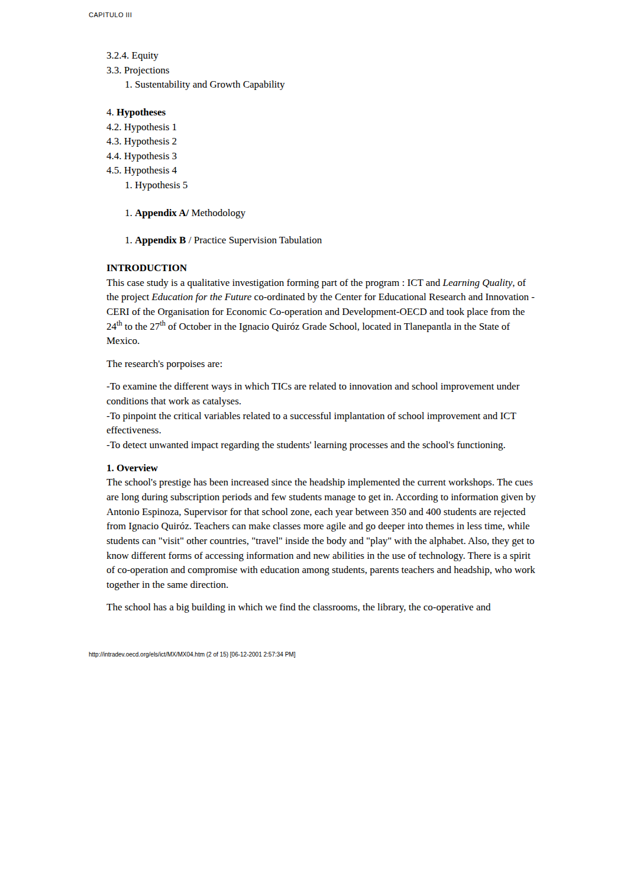CAPITULO III
3.2.4. Equity
3.3. Projections
Sustentability and Growth Capability
4. Hypotheses
4.2. Hypothesis 1
4.3. Hypothesis 2
4.4. Hypothesis 3
4.5. Hypothesis 4
Hypothesis 5
Appendix A/ Methodology
Appendix B / Practice Supervision Tabulation
INTRODUCTION
This case study is a qualitative investigation forming part of the program : ICT and Learning Quality, of the project Education for the Future co-ordinated by the Center for Educational Research and Innovation - CERI of the Organisation for Economic Co-operation and Development-OECD and took place from the 24th to the 27th of October in the Ignacio Quiróz Grade School, located in Tlanepantla in the State of Mexico.
The research's porpoises are:
-To examine the different ways in which TICs are related to innovation and school improvement under conditions that work as catalyses.
-To pinpoint the critical variables related to a successful implantation of school improvement and ICT effectiveness.
-To detect unwanted impact regarding the students' learning processes and the school's functioning.
1. Overview
The school's prestige has been increased since the headship implemented the current workshops. The cues are long during subscription periods and few students manage to get in. According to information given by Antonio Espinoza, Supervisor for that school zone, each year between 350 and 400 students are rejected from Ignacio Quiróz. Teachers can make classes more agile and go deeper into themes in less time, while students can "visit" other countries, "travel" inside the body and "play" with the alphabet. Also, they get to know different forms of accessing information and new abilities in the use of technology. There is a spirit of co-operation and compromise with education among students, parents teachers and headship, who work together in the same direction.
The school has a big building in which we find the classrooms, the library, the co-operative and
http://intradev.oecd.org/els/ict/MX/MX04.htm (2 of 15) [06-12-2001 2:57:34 PM]